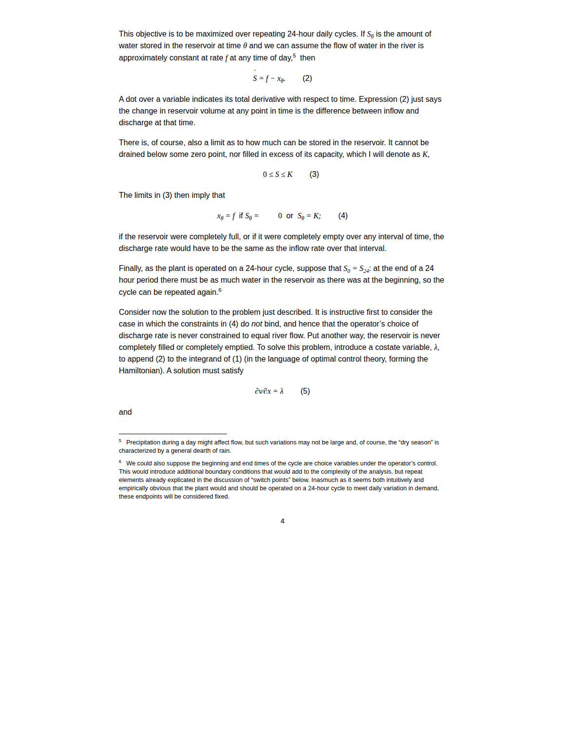This objective is to be maximized over repeating 24-hour daily cycles. If Sθ is the amount of water stored in the reservoir at time θ and we can assume the flow of water in the river is approximately constant at rate f at any time of day,5 then
S = f − xθ.(2)
A dot over a variable indicates its total derivative with respect to time. Expression (2) just says the change in reservoir volume at any point in time is the difference between inflow and discharge at that time.
There is, of course, also a limit as to how much can be stored in the reservoir. It cannot be drained below some zero point, nor filled in excess of its capacity, which I will denote as K,
0 ≤ S ≤ K(3)
The limits in (3) then imply that
xθ = f if Sθ = 0 or Sθ = K;(4)
if the reservoir were completely full, or if it were completely empty over any interval of time, the discharge rate would have to be the same as the inflow rate over that interval.
Finally, as the plant is operated on a 24-hour cycle, suppose that S0 = S24: at the end of a 24 hour period there must be as much water in the reservoir as there was at the beginning, so the cycle can be repeated again.6
Consider now the solution to the problem just described. It is instructive first to consider the case in which the constraints in (4) do not bind, and hence that the operator’s choice of discharge rate is never constrained to equal river flow. Put another way, the reservoir is never completely filled or completely emptied. To solve this problem, introduce a costate variable, λ, to append (2) to the integrand of (1) (in the language of optimal control theory, forming the Hamiltonian). A solution must satisfy
∂v∕∂x = λ(5)
and
5 Precipitation during a day might affect flow, but such variations may not be large and, of course, the “dry season” is characterized by a general dearth of rain.
6 We could also suppose the beginning and end times of the cycle are choice variables under the operator’s control. This would introduce additional boundary conditions that would add to the complexity of the analysis, but repeat elements already explicated in the discussion of “switch points” below. Inasmuch as it seems both intuitively and empirically obvious that the plant would and should be operated on a 24-hour cycle to meet daily variation in demand, these endpoints will be considered fixed.
4